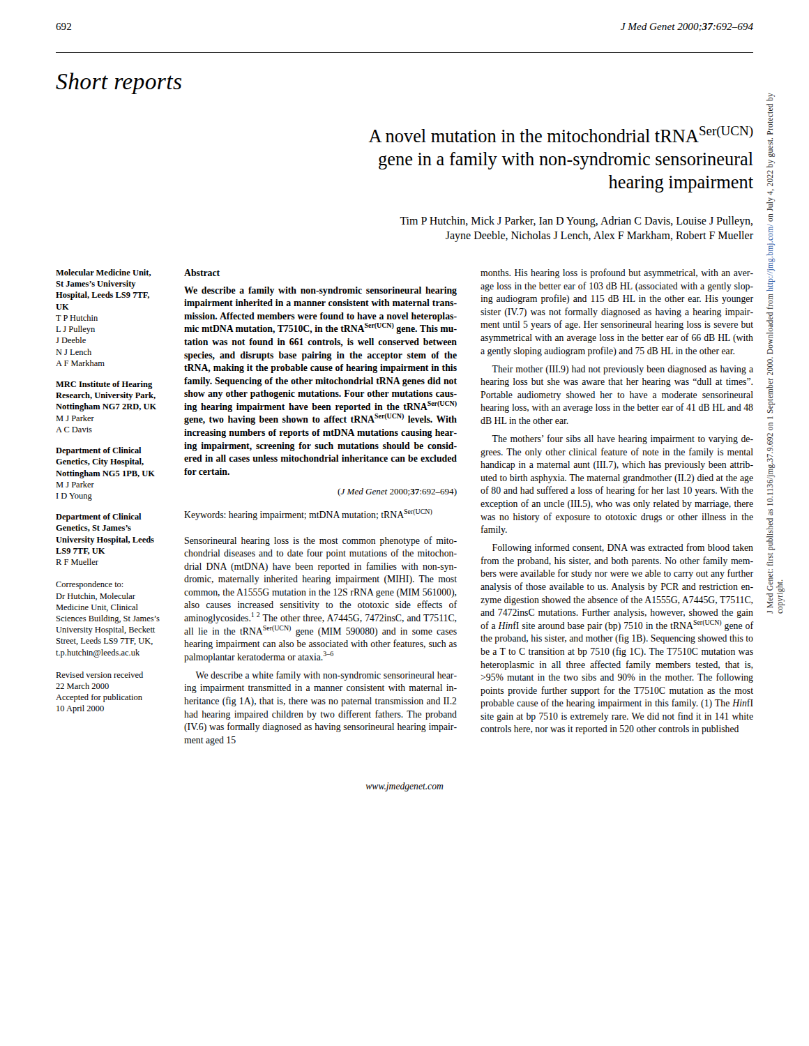692 J Med Genet 2000;37:692–694
Short reports
A novel mutation in the mitochondrial tRNASer(UCN)
gene in a family with non-syndromic sensorineural
hearing impairment
Tim P Hutchin, Mick J Parker, Ian D Young, Adrian C Davis, Louise J Pulleyn,
Jayne Deeble, Nicholas J Lench, Alex F Markham, Robert F Mueller
Molecular Medicine Unit, St James’s University Hospital, Leeds LS9 7TF, UK
T P Hutchin
L J Pulleyn
J Deeble
N J Lench
A F Markham
MRC Institute of Hearing Research, University Park, Nottingham NG7 2RD, UK
M J Parker
A C Davis
Department of Clinical Genetics, City Hospital, Nottingham NG5 1PB, UK
M J Parker
I D Young
Department of Clinical Genetics, St James’s University Hospital, Leeds LS9 7TF, UK
R F Mueller
Correspondence to:
Dr Hutchin, Molecular Medicine Unit, Clinical Sciences Building, St James’s University Hospital, Beckett Street, Leeds LS9 7TF, UK,
t.p.hutchin@leeds.ac.uk
Revised version received
22 March 2000
Accepted for publication
10 April 2000
Abstract
We describe a family with non-syndromic sensorineural hearing impairment inherited in a manner consistent with maternal transmission. Affected members were found to have a novel heteroplasmic mtDNA mutation, T7510C, in the tRNASer(UCN) gene. This mutation was not found in 661 controls, is well conserved between species, and disrupts base pairing in the acceptor stem of the tRNA, making it the probable cause of hearing impairment in this family. Sequencing of the other mitochondrial tRNA genes did not show any other pathogenic mutations. Four other mutations causing hearing impairment have been reported in the tRNASer(UCN) gene, two having been shown to affect tRNASer(UCN) levels. With increasing numbers of reports of mtDNA mutations causing hearing impairment, screening for such mutations should be considered in all cases unless mitochondrial inheritance can be excluded for certain.
(J Med Genet 2000;37:692–694)
Keywords: hearing impairment; mtDNA mutation; tRNASer(UCN)
Sensorineural hearing loss is the most common phenotype of mitochondrial diseases and to date four point mutations of the mitochondrial DNA (mtDNA) have been reported in families with non-syndromic, maternally inherited hearing impairment (MIHI). The most common, the A1555G mutation in the 12S rRNA gene (MIM 561000), also causes increased sensitivity to the ototoxic side effects of aminoglycosides.1 2 The other three, A7445G, 7472insC, and T7511C, all lie in the tRNASer(UCN) gene (MIM 590080) and in some cases hearing impairment can also be associated with other features, such as palmoplantar keratoderma or ataxia.3–6
We describe a white family with non-syndromic sensorineural hearing impairment transmitted in a manner consistent with maternal inheritance (fig 1A), that is, there was no paternal transmission and II.2 had hearing impaired children by two different fathers. The proband (IV.6) was formally diagnosed as having sensorineural hearing impairment aged 15
months. His hearing loss is profound but asymmetrical, with an average loss in the better ear of 103 dB HL (associated with a gently sloping audiogram profile) and 115 dB HL in the other ear. His younger sister (IV.7) was not formally diagnosed as having a hearing impairment until 5 years of age. Her sensorineural hearing loss is severe but asymmetrical with an average loss in the better ear of 66 dB HL (with a gently sloping audiogram profile) and 75 dB HL in the other ear.
Their mother (III.9) had not previously been diagnosed as having a hearing loss but she was aware that her hearing was “dull at times”. Portable audiometry showed her to have a moderate sensorineural hearing loss, with an average loss in the better ear of 41 dB HL and 48 dB HL in the other ear.
The mothers’ four sibs all have hearing impairment to varying degrees. The only other clinical feature of note in the family is mental handicap in a maternal aunt (III.7), which has previously been attributed to birth asphyxia. The maternal grandmother (II.2) died at the age of 80 and had suffered a loss of hearing for her last 10 years. With the exception of an uncle (III.5), who was only related by marriage, there was no history of exposure to ototoxic drugs or other illness in the family.
Following informed consent, DNA was extracted from blood taken from the proband, his sister, and both parents. No other family members were available for study nor were we able to carry out any further analysis of those available to us. Analysis by PCR and restriction enzyme digestion showed the absence of the A1555G, A7445G, T7511C, and 7472insC mutations. Further analysis, however, showed the gain of a HinfI site around base pair (bp) 7510 in the tRNASer(UCN) gene of the proband, his sister, and mother (fig 1B). Sequencing showed this to be a T to C transition at bp 7510 (fig 1C). The T7510C mutation was heteroplasmic in all three affected family members tested, that is, >95% mutant in the two sibs and 90% in the mother. The following points provide further support for the T7510C mutation as the most probable cause of the hearing impairment in this family. (1) The HinfI site gain at bp 7510 is extremely rare. We did not find it in 141 white controls here, nor was it reported in 520 other controls in published
www.jmedgenet.com
J Med Genet: first published as 10.1136/jmg.37.9.692 on 1 September 2000. Downloaded from http://jmg.bmj.com/ on July 4, 2022 by guest. Protected by copyright.